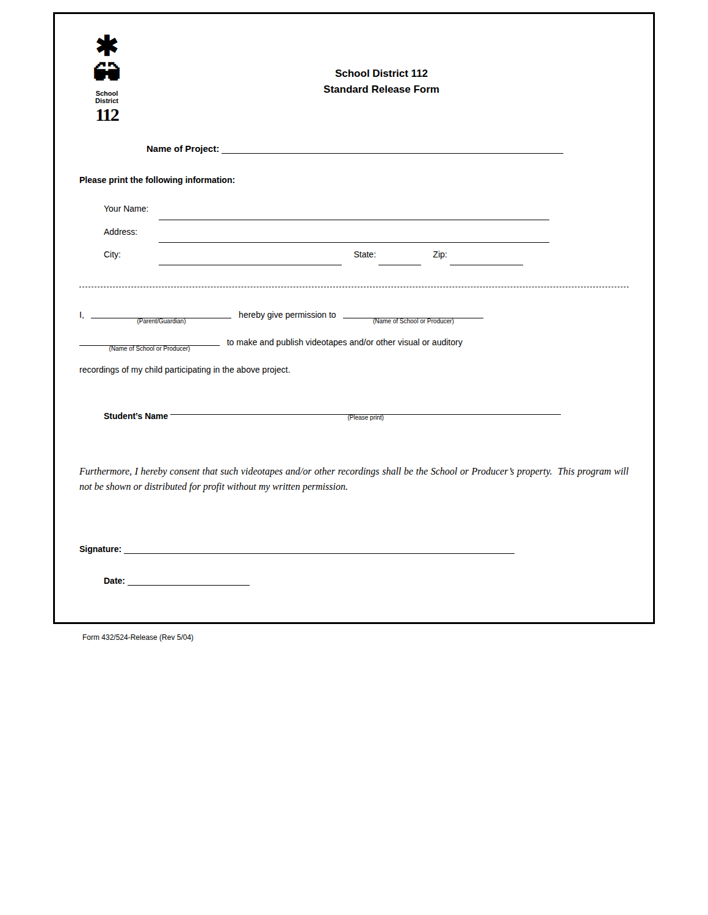✱
🕶
School
District
112
School District 112
Standard Release Form
Name of Project:
Please print the following information:
Your Name:
Address:
City: State: Zip:
I, (Parent/Guardian) hereby give permission to (Name of School or Producer)
(Name of School or Producer) to make and publish videotapes and/or other visual or auditory
recordings of my child participating in the above project.
Student’s Name (Please print)
Furthermore, I hereby consent that such videotapes and/or other recordings shall be the School or Producer’s property. This program will not be shown or distributed for profit without my written permission.
Signature:
Date:
Form 432/524-Release (Rev 5/04)